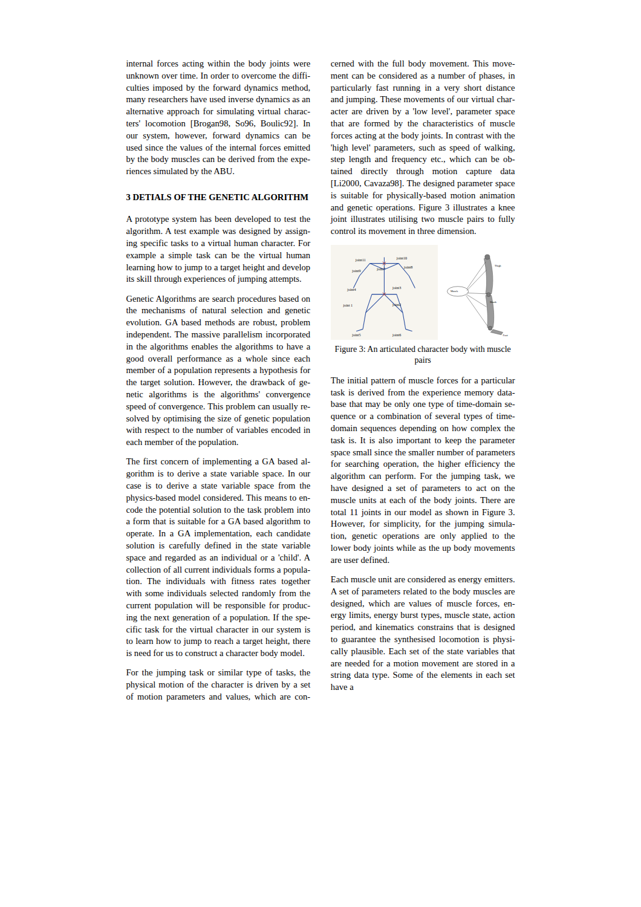internal forces acting within the body joints were unknown over time. In order to overcome the difficulties imposed by the forward dynamics method, many researchers have used inverse dynamics as an alternative approach for simulating virtual characters' locomotion [Brogan98, So96, Boulic92]. In our system, however, forward dynamics can be used since the values of the internal forces emitted by the body muscles can be derived from the experiences simulated by the ABU.
3 DETIALS OF THE GENETIC ALGORITHM
A prototype system has been developed to test the algorithm. A test example was designed by assigning specific tasks to a virtual human character. For example a simple task can be the virtual human learning how to jump to a target height and develop its skill through experiences of jumping attempts.
Genetic Algorithms are search procedures based on the mechanisms of natural selection and genetic evolution. GA based methods are robust, problem independent. The massive parallelism incorporated in the algorithms enables the algorithms to have a good overall performance as a whole since each member of a population represents a hypothesis for the target solution. However, the drawback of genetic algorithms is the algorithms' convergence speed of convergence. This problem can usually resolved by optimising the size of genetic population with respect to the number of variables encoded in each member of the population.
The first concern of implementing a GA based algorithm is to derive a state variable space. In our case is to derive a state variable space from the physics-based model considered. This means to encode the potential solution to the task problem into a form that is suitable for a GA based algorithm to operate. In a GA implementation, each candidate solution is carefully defined in the state variable space and regarded as an individual or a 'child'. A collection of all current individuals forms a population. The individuals with fitness rates together with some individuals selected randomly from the current population will be responsible for producing the next generation of a population. If the specific task for the virtual character in our system is to learn how to jump to reach a target height, there is need for us to construct a character body model.
For the jumping task or similar type of tasks, the physical motion of the character is driven by a set of motion parameters and values, which are concerned with the full body movement. This movement can be considered as a number of phases, in particularly fast running in a very short distance and jumping. These movements of our virtual character are driven by a 'low level', parameter space that are formed by the characteristics of muscle forces acting at the body joints. In contrast with the 'high level' parameters, such as speed of walking, step length and frequency etc., which can be obtained directly through motion capture data [Li2000, Cavaza98]. The designed parameter space is suitable for physically-based motion animation and genetic operations. Figure 3 illustrates a knee joint illustrates utilising two muscle pairs to fully control its movement in three dimension.
joint11 joint10 joint9 joint8 joint7 joint4 joint3 joint 1 joint2 joint5 joint6 Thigh Muscle Shank Foot
Figure 3: An articulated character body with muscle pairs
The initial pattern of muscle forces for a particular task is derived from the experience memory database that may be only one type of time-domain sequence or a combination of several types of time-domain sequences depending on how complex the task is. It is also important to keep the parameter space small since the smaller number of parameters for searching operation, the higher efficiency the algorithm can perform. For the jumping task, we have designed a set of parameters to act on the muscle units at each of the body joints. There are total 11 joints in our model as shown in Figure 3. However, for simplicity, for the jumping simulation, genetic operations are only applied to the lower body joints while as the up body movements are user defined.
Each muscle unit are considered as energy emitters. A set of parameters related to the body muscles are designed, which are values of muscle forces, energy limits, energy burst types, muscle state, action period, and kinematics constrains that is designed to guarantee the synthesised locomotion is physically plausible. Each set of the state variables that are needed for a motion movement are stored in a string data type. Some of the elements in each set have a